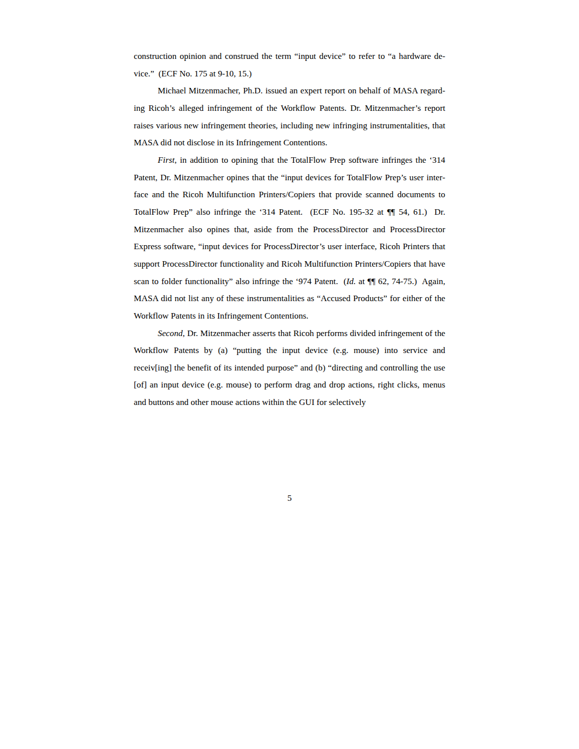construction opinion and construed the term “input device” to refer to “a hardware device.” (ECF No. 175 at 9-10, 15.)
Michael Mitzenmacher, Ph.D. issued an expert report on behalf of MASA regarding Ricoh’s alleged infringement of the Workflow Patents. Dr. Mitzenmacher’s report raises various new infringement theories, including new infringing instrumentalities, that MASA did not disclose in its Infringement Contentions.
First, in addition to opining that the TotalFlow Prep software infringes the ‘314 Patent, Dr. Mitzenmacher opines that the “input devices for TotalFlow Prep’s user interface and the Ricoh Multifunction Printers/Copiers that provide scanned documents to TotalFlow Prep” also infringe the ‘314 Patent. (ECF No. 195-32 at ¶¶ 54, 61.) Dr. Mitzenmacher also opines that, aside from the ProcessDirector and ProcessDirector Express software, “input devices for ProcessDirector’s user interface, Ricoh Printers that support ProcessDirector functionality and Ricoh Multifunction Printers/Copiers that have scan to folder functionality” also infringe the ‘974 Patent. (Id. at ¶¶ 62, 74-75.) Again, MASA did not list any of these instrumentalities as “Accused Products” for either of the Workflow Patents in its Infringement Contentions.
Second, Dr. Mitzenmacher asserts that Ricoh performs divided infringement of the Workflow Patents by (a) “putting the input device (e.g. mouse) into service and receiv[ing] the benefit of its intended purpose” and (b) “directing and controlling the use [of] an input device (e.g. mouse) to perform drag and drop actions, right clicks, menus and buttons and other mouse actions within the GUI for selectively
5